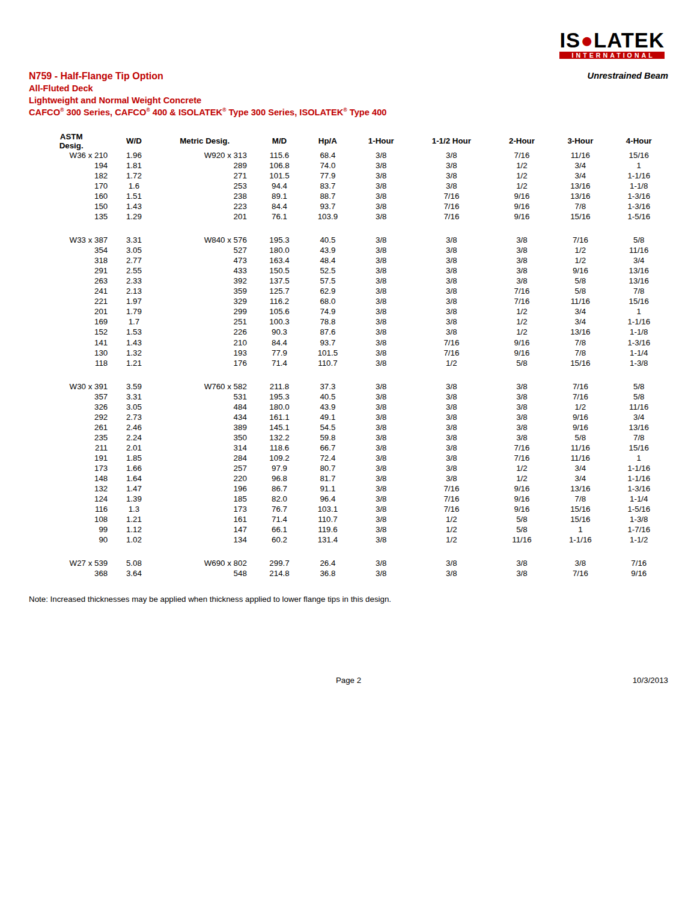IS●LATEK
INTERNATIONAL
Unrestrained Beam
N759 - Half-Flange Tip Option
All-Fluted Deck
Lightweight and Normal Weight Concrete
CAFCO® 300 Series, CAFCO® 400 & ISOLATEK® Type 300 Series, ISOLATEK® Type 400
| ASTM Desig. | W/D | Metric Desig. | M/D | Hp/A | 1-Hour | 1-1/2 Hour | 2-Hour | 3-Hour | 4-Hour |
| --- | --- | --- | --- | --- | --- | --- | --- | --- | --- |
| W36 x 210 | 1.96 | W920 x 313 | 115.6 | 68.4 | 3/8 | 3/8 | 7/16 | 11/16 | 15/16 |
| 194 | 1.81 | 289 | 106.8 | 74.0 | 3/8 | 3/8 | 1/2 | 3/4 | 1 |
| 182 | 1.72 | 271 | 101.5 | 77.9 | 3/8 | 3/8 | 1/2 | 3/4 | 1-1/16 |
| 170 | 1.6 | 253 | 94.4 | 83.7 | 3/8 | 3/8 | 1/2 | 13/16 | 1-1/8 |
| 160 | 1.51 | 238 | 89.1 | 88.7 | 3/8 | 7/16 | 9/16 | 13/16 | 1-3/16 |
| 150 | 1.43 | 223 | 84.4 | 93.7 | 3/8 | 7/16 | 9/16 | 7/8 | 1-3/16 |
| 135 | 1.29 | 201 | 76.1 | 103.9 | 3/8 | 7/16 | 9/16 | 15/16 | 1-5/16 |
| W33 x 387 | 3.31 | W840 x 576 | 195.3 | 40.5 | 3/8 | 3/8 | 3/8 | 7/16 | 5/8 |
| 354 | 3.05 | 527 | 180.0 | 43.9 | 3/8 | 3/8 | 3/8 | 1/2 | 11/16 |
| 318 | 2.77 | 473 | 163.4 | 48.4 | 3/8 | 3/8 | 3/8 | 1/2 | 3/4 |
| 291 | 2.55 | 433 | 150.5 | 52.5 | 3/8 | 3/8 | 3/8 | 9/16 | 13/16 |
| 263 | 2.33 | 392 | 137.5 | 57.5 | 3/8 | 3/8 | 3/8 | 5/8 | 13/16 |
| 241 | 2.13 | 359 | 125.7 | 62.9 | 3/8 | 3/8 | 7/16 | 5/8 | 7/8 |
| 221 | 1.97 | 329 | 116.2 | 68.0 | 3/8 | 3/8 | 7/16 | 11/16 | 15/16 |
| 201 | 1.79 | 299 | 105.6 | 74.9 | 3/8 | 3/8 | 1/2 | 3/4 | 1 |
| 169 | 1.7 | 251 | 100.3 | 78.8 | 3/8 | 3/8 | 1/2 | 3/4 | 1-1/16 |
| 152 | 1.53 | 226 | 90.3 | 87.6 | 3/8 | 3/8 | 1/2 | 13/16 | 1-1/8 |
| 141 | 1.43 | 210 | 84.4 | 93.7 | 3/8 | 7/16 | 9/16 | 7/8 | 1-3/16 |
| 130 | 1.32 | 193 | 77.9 | 101.5 | 3/8 | 7/16 | 9/16 | 7/8 | 1-1/4 |
| 118 | 1.21 | 176 | 71.4 | 110.7 | 3/8 | 1/2 | 5/8 | 15/16 | 1-3/8 |
| W30 x 391 | 3.59 | W760 x 582 | 211.8 | 37.3 | 3/8 | 3/8 | 3/8 | 7/16 | 5/8 |
| 357 | 3.31 | 531 | 195.3 | 40.5 | 3/8 | 3/8 | 3/8 | 7/16 | 5/8 |
| 326 | 3.05 | 484 | 180.0 | 43.9 | 3/8 | 3/8 | 3/8 | 1/2 | 11/16 |
| 292 | 2.73 | 434 | 161.1 | 49.1 | 3/8 | 3/8 | 3/8 | 9/16 | 3/4 |
| 261 | 2.46 | 389 | 145.1 | 54.5 | 3/8 | 3/8 | 3/8 | 9/16 | 13/16 |
| 235 | 2.24 | 350 | 132.2 | 59.8 | 3/8 | 3/8 | 3/8 | 5/8 | 7/8 |
| 211 | 2.01 | 314 | 118.6 | 66.7 | 3/8 | 3/8 | 7/16 | 11/16 | 15/16 |
| 191 | 1.85 | 284 | 109.2 | 72.4 | 3/8 | 3/8 | 7/16 | 11/16 | 1 |
| 173 | 1.66 | 257 | 97.9 | 80.7 | 3/8 | 3/8 | 1/2 | 3/4 | 1-1/16 |
| 148 | 1.64 | 220 | 96.8 | 81.7 | 3/8 | 3/8 | 1/2 | 3/4 | 1-1/16 |
| 132 | 1.47 | 196 | 86.7 | 91.1 | 3/8 | 7/16 | 9/16 | 13/16 | 1-3/16 |
| 124 | 1.39 | 185 | 82.0 | 96.4 | 3/8 | 7/16 | 9/16 | 7/8 | 1-1/4 |
| 116 | 1.3 | 173 | 76.7 | 103.1 | 3/8 | 7/16 | 9/16 | 15/16 | 1-5/16 |
| 108 | 1.21 | 161 | 71.4 | 110.7 | 3/8 | 1/2 | 5/8 | 15/16 | 1-3/8 |
| 99 | 1.12 | 147 | 66.1 | 119.6 | 3/8 | 1/2 | 5/8 | 1 | 1-7/16 |
| 90 | 1.02 | 134 | 60.2 | 131.4 | 3/8 | 1/2 | 11/16 | 1-1/16 | 1-1/2 |
| W27 x 539 | 5.08 | W690 x 802 | 299.7 | 26.4 | 3/8 | 3/8 | 3/8 | 3/8 | 7/16 |
| 368 | 3.64 | 548 | 214.8 | 36.8 | 3/8 | 3/8 | 3/8 | 7/16 | 9/16 |
Note: Increased thicknesses may be applied when thickness applied to lower flange tips in this design.
Page 2
10/3/2013